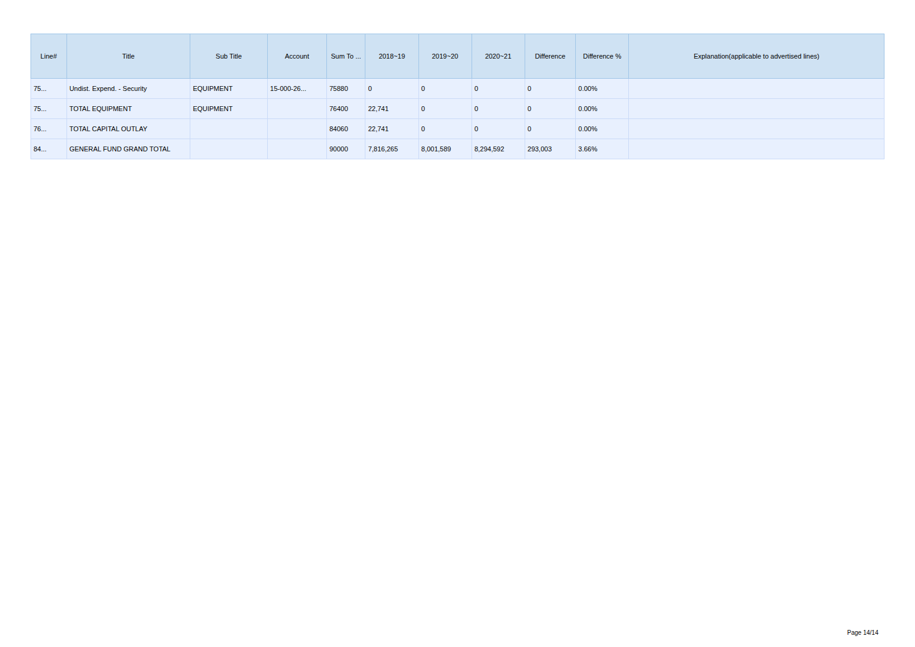| Line# | Title | Sub Title | Account | Sum To ... | 2018~19 | 2019~20 | 2020~21 | Difference | Difference % | Explanation(applicable to advertised lines) |
| --- | --- | --- | --- | --- | --- | --- | --- | --- | --- | --- |
| 75... | Undist. Expend. - Security | EQUIPMENT | 15-000-26... | 75880 | 0 | 0 | 0 | 0 | 0.00% | |
| 75... | TOTAL EQUIPMENT | EQUIPMENT | | 76400 | 22,741 | 0 | 0 | 0 | 0.00% | |
| 76... | TOTAL CAPITAL OUTLAY | | | 84060 | 22,741 | 0 | 0 | 0 | 0.00% | |
| 84... | GENERAL FUND GRAND TOTAL | | | 90000 | 7,816,265 | 8,001,589 | 8,294,592 | 293,003 | 3.66% | |
Page 14/14